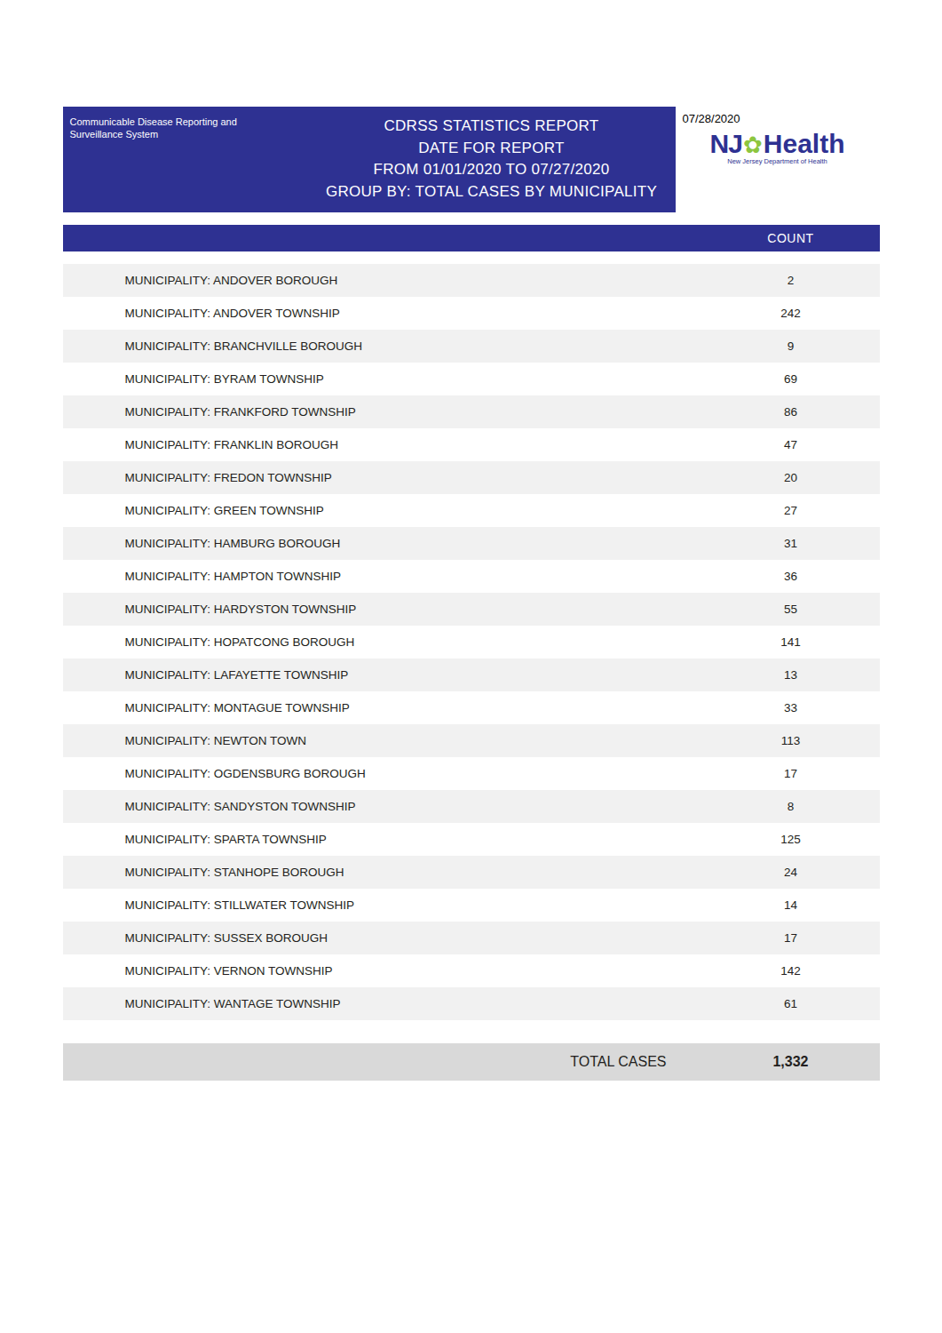Communicable Disease Reporting and
Surveillance System
CDRSS STATISTICS REPORT
DATE FOR REPORT
FROM 01/01/2020 TO 07/27/2020
GROUP BY: TOTAL CASES BY MUNICIPALITY
07/28/2020
NJ✿Health
New Jersey Department of Health
COUNT
| MUNICIPALITY: ANDOVER BOROUGH | 2 |
| MUNICIPALITY: ANDOVER TOWNSHIP | 242 |
| MUNICIPALITY: BRANCHVILLE BOROUGH | 9 |
| MUNICIPALITY: BYRAM TOWNSHIP | 69 |
| MUNICIPALITY: FRANKFORD TOWNSHIP | 86 |
| MUNICIPALITY: FRANKLIN BOROUGH | 47 |
| MUNICIPALITY: FREDON TOWNSHIP | 20 |
| MUNICIPALITY: GREEN TOWNSHIP | 27 |
| MUNICIPALITY: HAMBURG BOROUGH | 31 |
| MUNICIPALITY: HAMPTON TOWNSHIP | 36 |
| MUNICIPALITY: HARDYSTON TOWNSHIP | 55 |
| MUNICIPALITY: HOPATCONG BOROUGH | 141 |
| MUNICIPALITY: LAFAYETTE TOWNSHIP | 13 |
| MUNICIPALITY: MONTAGUE TOWNSHIP | 33 |
| MUNICIPALITY: NEWTON TOWN | 113 |
| MUNICIPALITY: OGDENSBURG BOROUGH | 17 |
| MUNICIPALITY: SANDYSTON TOWNSHIP | 8 |
| MUNICIPALITY: SPARTA TOWNSHIP | 125 |
| MUNICIPALITY: STANHOPE BOROUGH | 24 |
| MUNICIPALITY: STILLWATER TOWNSHIP | 14 |
| MUNICIPALITY: SUSSEX BOROUGH | 17 |
| MUNICIPALITY: VERNON TOWNSHIP | 142 |
| MUNICIPALITY: WANTAGE TOWNSHIP | 61 |
TOTAL CASES
1,332